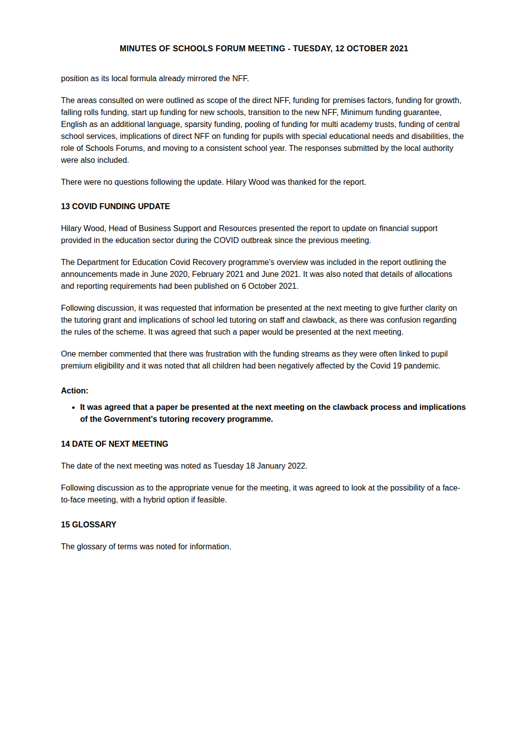MINUTES OF SCHOOLS FORUM MEETING - TUESDAY, 12 OCTOBER 2021
position as its local formula already mirrored the NFF.
The areas consulted on were outlined as scope of the direct NFF, funding for premises factors, funding for growth, falling rolls funding, start up funding for new schools, transition to the new NFF, Minimum funding guarantee, English as an additional language, sparsity funding, pooling of funding for multi academy trusts, funding of central school services, implications of direct NFF on funding for pupils with special educational needs and disabilities, the role of Schools Forums, and moving to a consistent school year. The responses submitted by the local authority were also included.
There were no questions following the update. Hilary Wood was thanked for the report.
13 COVID FUNDING UPDATE
Hilary Wood, Head of Business Support and Resources presented the report to update on financial support provided in the education sector during the COVID outbreak since the previous meeting.
The Department for Education Covid Recovery programme's overview was included in the report outlining the announcements made in June 2020, February 2021 and June 2021. It was also noted that details of allocations and reporting requirements had been published on 6 October 2021.
Following discussion, it was requested that information be presented at the next meeting to give further clarity on the tutoring grant and implications of school led tutoring on staff and clawback, as there was confusion regarding the rules of the scheme. It was agreed that such a paper would be presented at the next meeting.
One member commented that there was frustration with the funding streams as they were often linked to pupil premium eligibility and it was noted that all children had been negatively affected by the Covid 19 pandemic.
Action:
It was agreed that a paper be presented at the next meeting on the clawback process and implications of the Government's tutoring recovery programme.
14 DATE OF NEXT MEETING
The date of the next meeting was noted as Tuesday 18 January 2022.
Following discussion as to the appropriate venue for the meeting, it was agreed to look at the possibility of a face-to-face meeting, with a hybrid option if feasible.
15 GLOSSARY
The glossary of terms was noted for information.